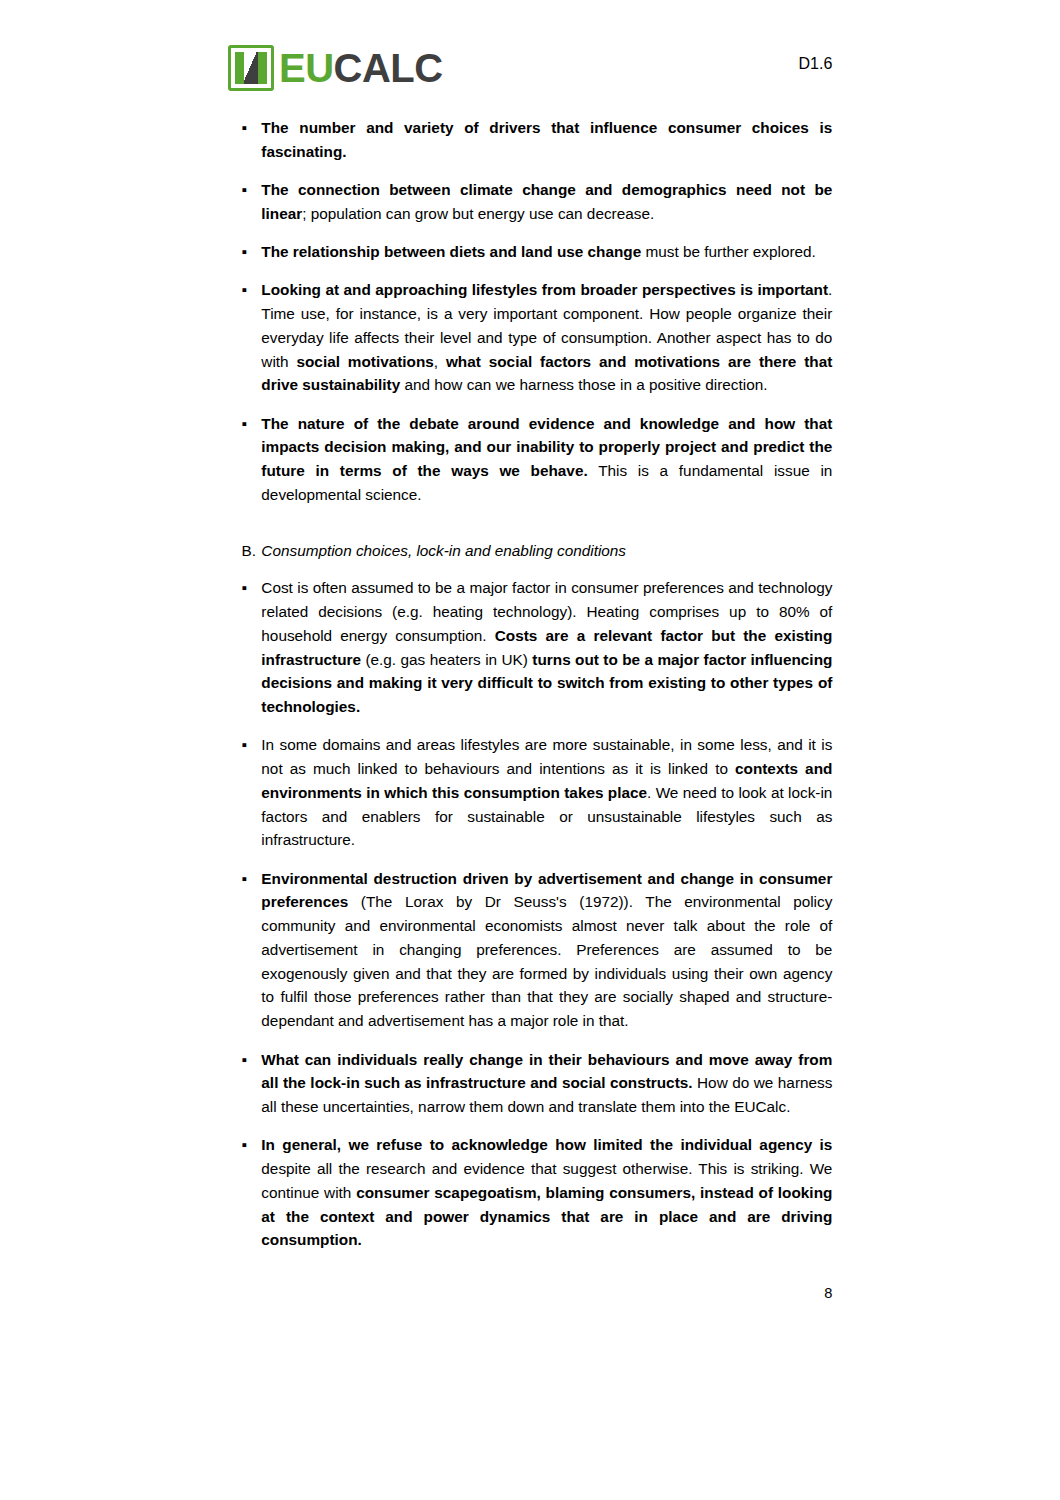EU CALC
D1.6
The number and variety of drivers that influence consumer choices is fascinating.
The connection between climate change and demographics need not be linear; population can grow but energy use can decrease.
The relationship between diets and land use change must be further explored.
Looking at and approaching lifestyles from broader perspectives is important. Time use, for instance, is a very important component. How people organize their everyday life affects their level and type of consumption. Another aspect has to do with social motivations, what social factors and motivations are there that drive sustainability and how can we harness those in a positive direction.
The nature of the debate around evidence and knowledge and how that impacts decision making, and our inability to properly project and predict the future in terms of the ways we behave. This is a fundamental issue in developmental science.
B. Consumption choices, lock-in and enabling conditions
Cost is often assumed to be a major factor in consumer preferences and technology related decisions (e.g. heating technology). Heating comprises up to 80% of household energy consumption. Costs are a relevant factor but the existing infrastructure (e.g. gas heaters in UK) turns out to be a major factor influencing decisions and making it very difficult to switch from existing to other types of technologies.
In some domains and areas lifestyles are more sustainable, in some less, and it is not as much linked to behaviours and intentions as it is linked to contexts and environments in which this consumption takes place. We need to look at lock-in factors and enablers for sustainable or unsustainable lifestyles such as infrastructure.
Environmental destruction driven by advertisement and change in consumer preferences (The Lorax by Dr Seuss's (1972)). The environmental policy community and environmental economists almost never talk about the role of advertisement in changing preferences. Preferences are assumed to be exogenously given and that they are formed by individuals using their own agency to fulfil those preferences rather than that they are socially shaped and structure-dependant and advertisement has a major role in that.
What can individuals really change in their behaviours and move away from all the lock-in such as infrastructure and social constructs. How do we harness all these uncertainties, narrow them down and translate them into the EUCalc.
In general, we refuse to acknowledge how limited the individual agency is despite all the research and evidence that suggest otherwise. This is striking. We continue with consumer scapegoatism, blaming consumers, instead of looking at the context and power dynamics that are in place and are driving consumption.
8